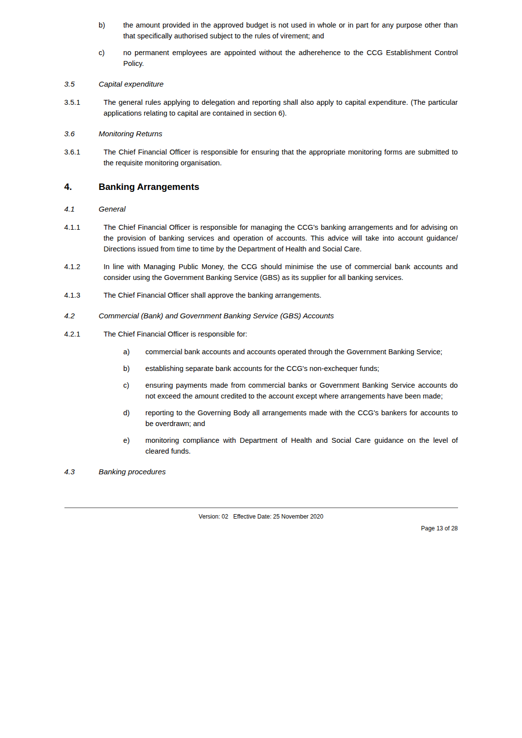b)
the amount provided in the approved budget is not used in whole or in part for any purpose other than that specifically authorised subject to the rules of virement; and
c)
no permanent employees are appointed without the adherehence to the CCG Establishment Control Policy.
3.5 Capital expenditure
3.5.1
The general rules applying to delegation and reporting shall also apply to capital expenditure. (The particular applications relating to capital are contained in section 6).
3.6 Monitoring Returns
3.6.1
The Chief Financial Officer is responsible for ensuring that the appropriate monitoring forms are submitted to the requisite monitoring organisation.
4. Banking Arrangements
4.1 General
4.1.1
The Chief Financial Officer is responsible for managing the CCG's banking arrangements and for advising on the provision of banking services and operation of accounts. This advice will take into account guidance/ Directions issued from time to time by the Department of Health and Social Care.
4.1.2
In line with Managing Public Money, the CCG should minimise the use of commercial bank accounts and consider using the Government Banking Service (GBS) as its supplier for all banking services.
4.1.3
The Chief Financial Officer shall approve the banking arrangements.
4.2 Commercial (Bank) and Government Banking Service (GBS) Accounts
4.2.1
The Chief Financial Officer is responsible for:
a)
commercial bank accounts and accounts operated through the Government Banking Service;
b)
establishing separate bank accounts for the CCG's non-exchequer funds;
c)
ensuring payments made from commercial banks or Government Banking Service accounts do not exceed the amount credited to the account except where arrangements have been made;
d)
reporting to the Governing Body all arrangements made with the CCG's bankers for accounts to be overdrawn; and
e)
monitoring compliance with Department of Health and Social Care guidance on the level of cleared funds.
4.3 Banking procedures
Version: 02 Effective Date: 25 November 2020
Page 13 of 28